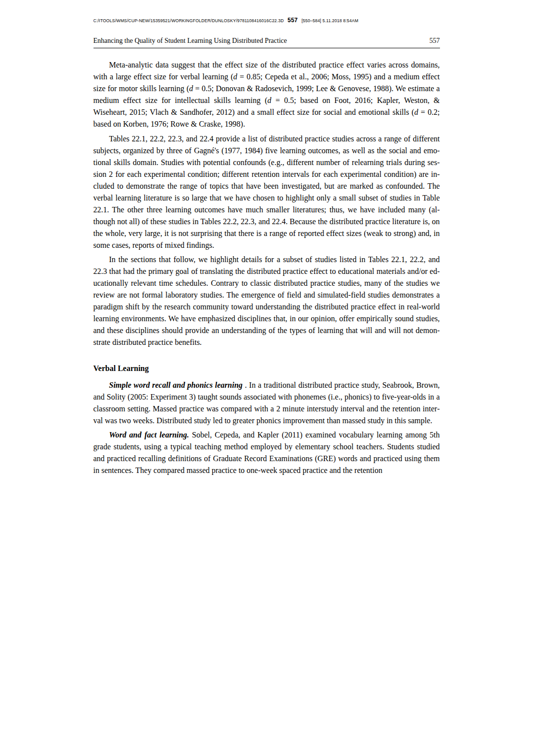C:/ITOOLS/WMS/CUP-NEW/15359521/WORKINGFOLDER/DUNLOSKY/9781108416016C22.3D 557 [550–584] 5.11.2018 8:54AM
Enhancing the Quality of Student Learning Using Distributed Practice 557
Meta-analytic data suggest that the effect size of the distributed practice effect varies across domains, with a large effect size for verbal learning (d = 0.85; Cepeda et al., 2006; Moss, 1995) and a medium effect size for motor skills learning (d = 0.5; Donovan & Radosevich, 1999; Lee & Genovese, 1988). We estimate a medium effect size for intellectual skills learning (d = 0.5; based on Foot, 2016; Kapler, Weston, & Wiseheart, 2015; Vlach & Sandhofer, 2012) and a small effect size for social and emotional skills (d = 0.2; based on Korben, 1976; Rowe & Craske, 1998).
Tables 22.1, 22.2, 22.3, and 22.4 provide a list of distributed practice studies across a range of different subjects, organized by three of Gagné's (1977, 1984) five learning outcomes, as well as the social and emotional skills domain. Studies with potential confounds (e.g., different number of relearning trials during session 2 for each experimental condition; different retention intervals for each experimental condition) are included to demonstrate the range of topics that have been investigated, but are marked as confounded. The verbal learning literature is so large that we have chosen to highlight only a small subset of studies in Table 22.1. The other three learning outcomes have much smaller literatures; thus, we have included many (although not all) of these studies in Tables 22.2, 22.3, and 22.4. Because the distributed practice literature is, on the whole, very large, it is not surprising that there is a range of reported effect sizes (weak to strong) and, in some cases, reports of mixed findings.
In the sections that follow, we highlight details for a subset of studies listed in Tables 22.1, 22.2, and 22.3 that had the primary goal of translating the distributed practice effect to educational materials and/or educationally relevant time schedules. Contrary to classic distributed practice studies, many of the studies we review are not formal laboratory studies. The emergence of field and simulated-field studies demonstrates a paradigm shift by the research community toward understanding the distributed practice effect in real-world learning environments. We have emphasized disciplines that, in our opinion, offer empirically sound studies, and these disciplines should provide an understanding of the types of learning that will and will not demonstrate distributed practice benefits.
Verbal Learning
Simple word recall and phonics learning . In a traditional distributed practice study, Seabrook, Brown, and Solity (2005: Experiment 3) taught sounds associated with phonemes (i.e., phonics) to five-year-olds in a classroom setting. Massed practice was compared with a 2 minute interstudy interval and the retention interval was two weeks. Distributed study led to greater phonics improvement than massed study in this sample.
Word and fact learning. Sobel, Cepeda, and Kapler (2011) examined vocabulary learning among 5th grade students, using a typical teaching method employed by elementary school teachers. Students studied and practiced recalling definitions of Graduate Record Examinations (GRE) words and practiced using them in sentences. They compared massed practice to one-week spaced practice and the retention